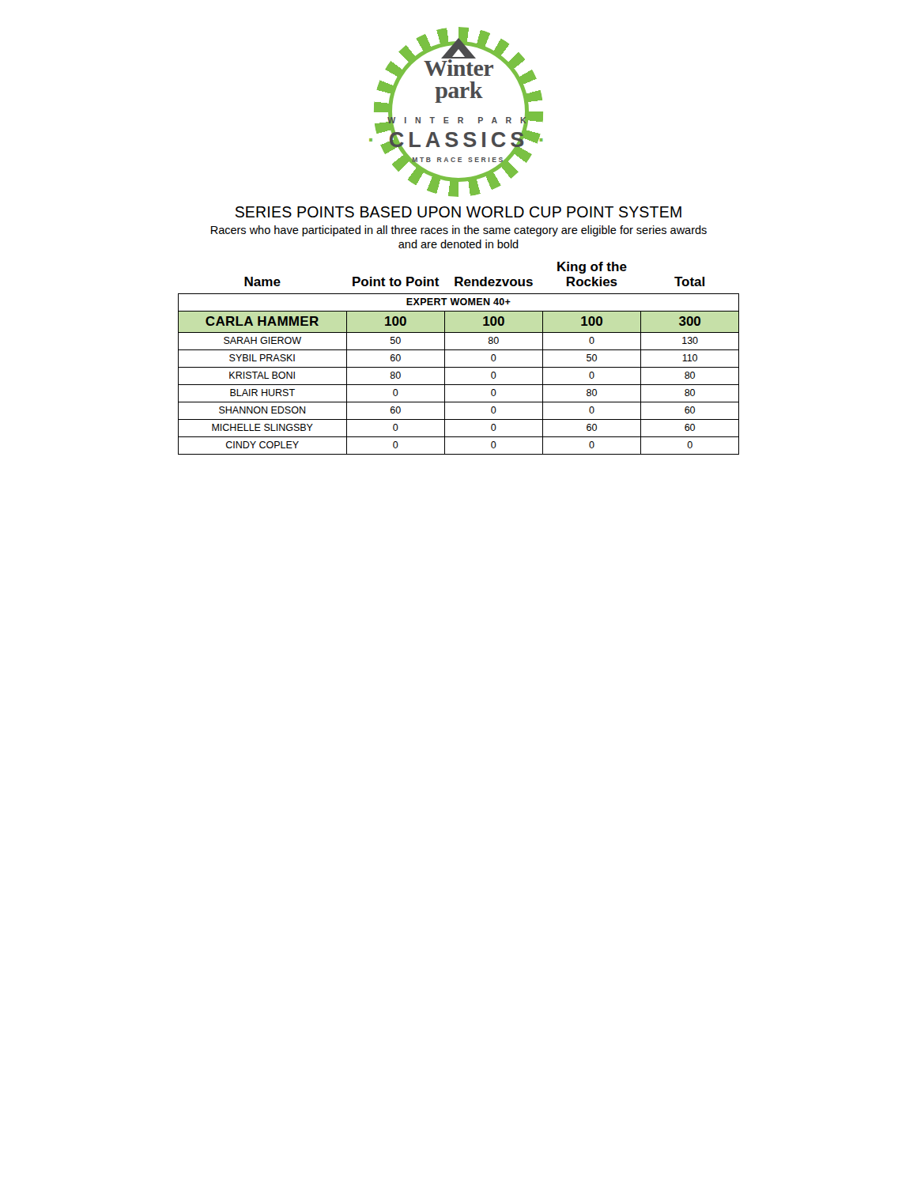Winter
park
W I N T E R P A R K
· CLASSICS ·
MTB RACE SERIES
SERIES POINTS BASED UPON WORLD CUP POINT SYSTEM
Racers who have participated in all three races in the same category are eligible for series awards and are denoted in bold
| Name | Point to Point | Rendezvous | King of the Rockies | Total |
| --- | --- | --- | --- | --- |
| EXPERT WOMEN 40+ |
| CARLA HAMMER | 100 | 100 | 100 | 300 |
| SARAH GIEROW | 50 | 80 | 0 | 130 |
| SYBIL PRASKI | 60 | 0 | 50 | 110 |
| KRISTAL BONI | 80 | 0 | 0 | 80 |
| BLAIR HURST | 0 | 0 | 80 | 80 |
| SHANNON EDSON | 60 | 0 | 0 | 60 |
| MICHELLE SLINGSBY | 0 | 0 | 60 | 60 |
| CINDY COPLEY | 0 | 0 | 0 | 0 |